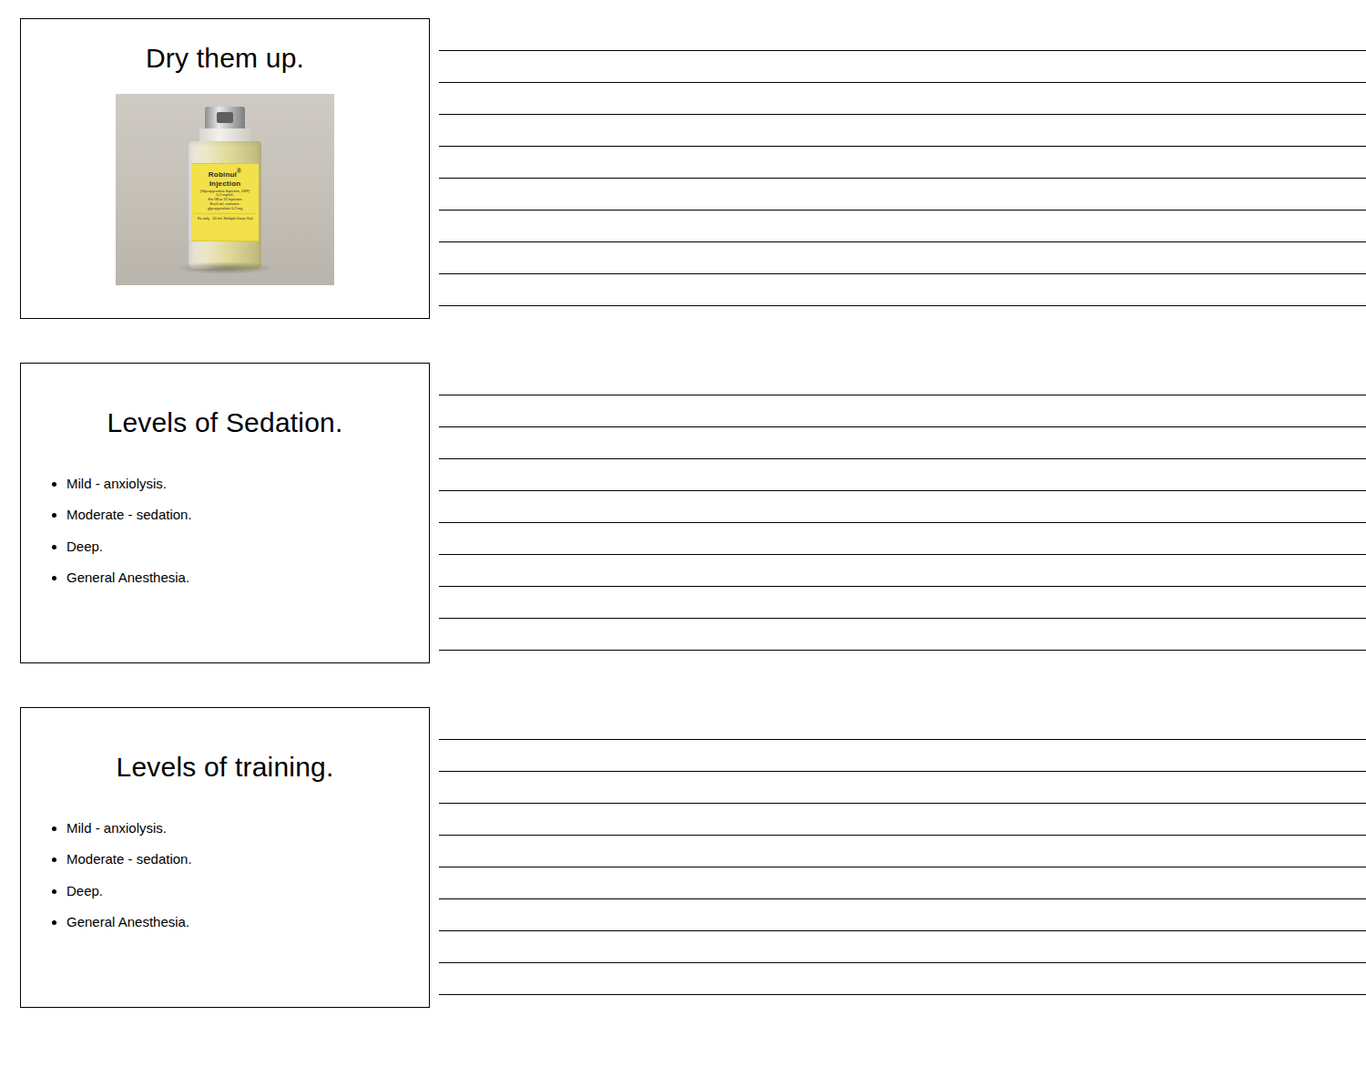Dry them up.
Robinul® Injection
(Glycopyrrolate Injection, USP)
0.2 mg/mL
For IM or IV Injection
Each mL contains:
glycopyrrolate 0.2 mg
Rx only 20 mL Multiple Dose Vial
Levels of Sedation.
Mild - anxiolysis.
Moderate - sedation.
Deep.
General Anesthesia.
Levels of training.
Mild - anxiolysis.
Moderate - sedation.
Deep.
General Anesthesia.